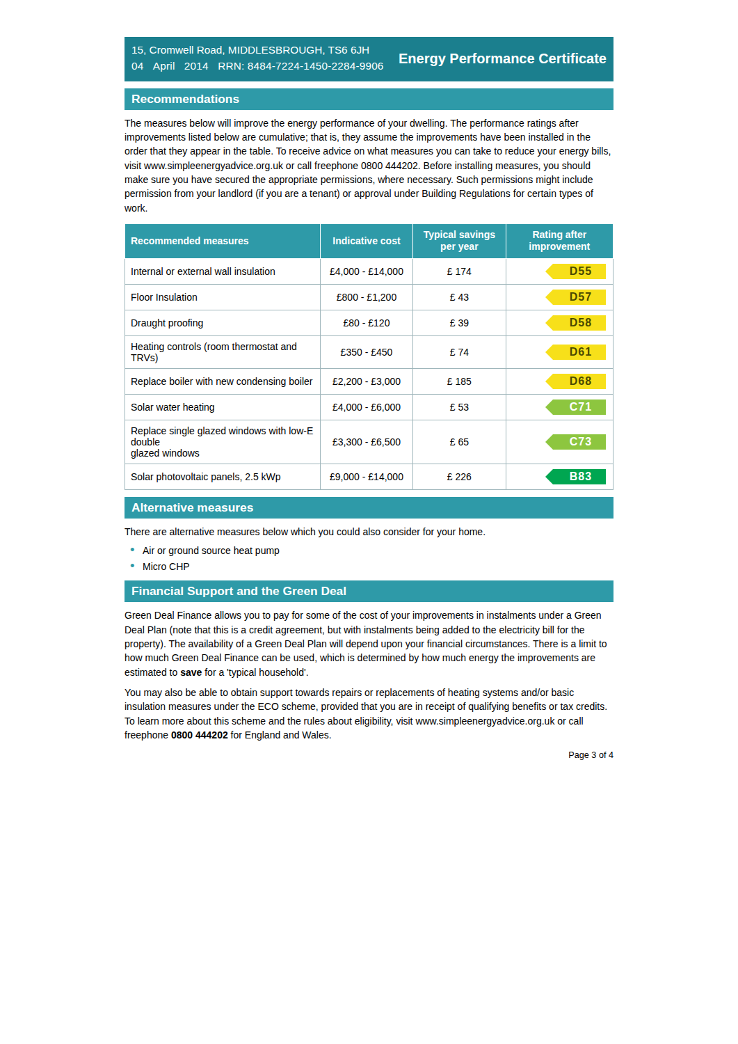15, Cromwell Road, MIDDLESBROUGH, TS6 6JH
04 April 2014 RRN: 8484-7224-1450-2284-9906
Energy Performance Certificate
Recommendations
The measures below will improve the energy performance of your dwelling. The performance ratings after improvements listed below are cumulative; that is, they assume the improvements have been installed in the order that they appear in the table. To receive advice on what measures you can take to reduce your energy bills, visit www.simpleenergyadvice.org.uk or call freephone 0800 444202. Before installing measures, you should make sure you have secured the appropriate permissions, where necessary. Such permissions might include permission from your landlord (if you are a tenant) or approval under Building Regulations for certain types of work.
| Recommended measures | Indicative cost | Typical savings per year | Rating after improvement |
| --- | --- | --- | --- |
| Internal or external wall insulation | £4,000 - £14,000 | £ 174 | D55 |
| Floor Insulation | £800 - £1,200 | £ 43 | D57 |
| Draught proofing | £80 - £120 | £ 39 | D58 |
| Heating controls (room thermostat and TRVs) | £350 - £450 | £ 74 | D61 |
| Replace boiler with new condensing boiler | £2,200 - £3,000 | £ 185 | D68 |
| Solar water heating | £4,000 - £6,000 | £ 53 | C71 |
| Replace single glazed windows with low-E double glazed windows | £3,300 - £6,500 | £ 65 | C73 |
| Solar photovoltaic panels, 2.5 kWp | £9,000 - £14,000 | £ 226 | B83 |
Alternative measures
There are alternative measures below which you could also consider for your home.
Air or ground source heat pump
Micro CHP
Financial Support and the Green Deal
Green Deal Finance allows you to pay for some of the cost of your improvements in instalments under a Green Deal Plan (note that this is a credit agreement, but with instalments being added to the electricity bill for the property). The availability of a Green Deal Plan will depend upon your financial circumstances. There is a limit to how much Green Deal Finance can be used, which is determined by how much energy the improvements are estimated to save for a 'typical household'.
You may also be able to obtain support towards repairs or replacements of heating systems and/or basic insulation measures under the ECO scheme, provided that you are in receipt of qualifying benefits or tax credits. To learn more about this scheme and the rules about eligibility, visit www.simpleenergyadvice.org.uk or call freephone 0800 444202 for England and Wales.
Page 3 of 4